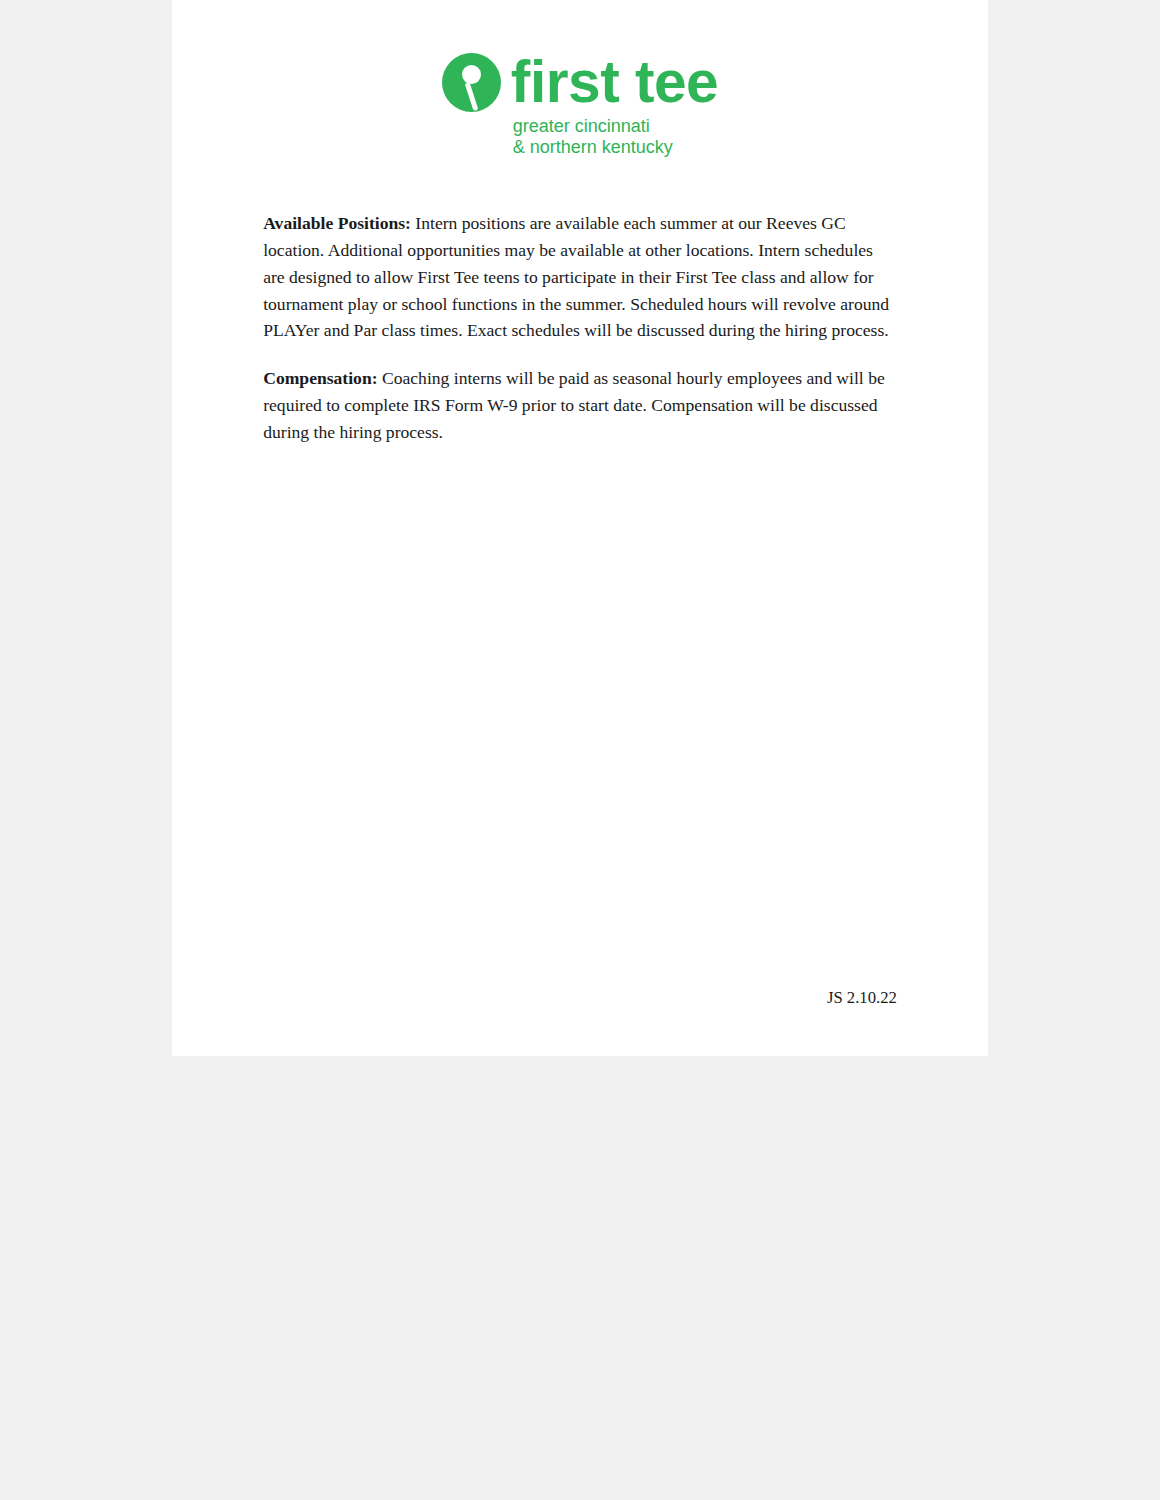first tee
greater cincinnati
& northern kentucky
Available Positions: Intern positions are available each summer at our Reeves GC location. Additional opportunities may be available at other locations. Intern schedules are designed to allow First Tee teens to participate in their First Tee class and allow for tournament play or school functions in the summer. Scheduled hours will revolve around PLAYer and Par class times. Exact schedules will be discussed during the hiring process.
Compensation: Coaching interns will be paid as seasonal hourly employees and will be required to complete IRS Form W-9 prior to start date. Compensation will be discussed during the hiring process.
JS 2.10.22